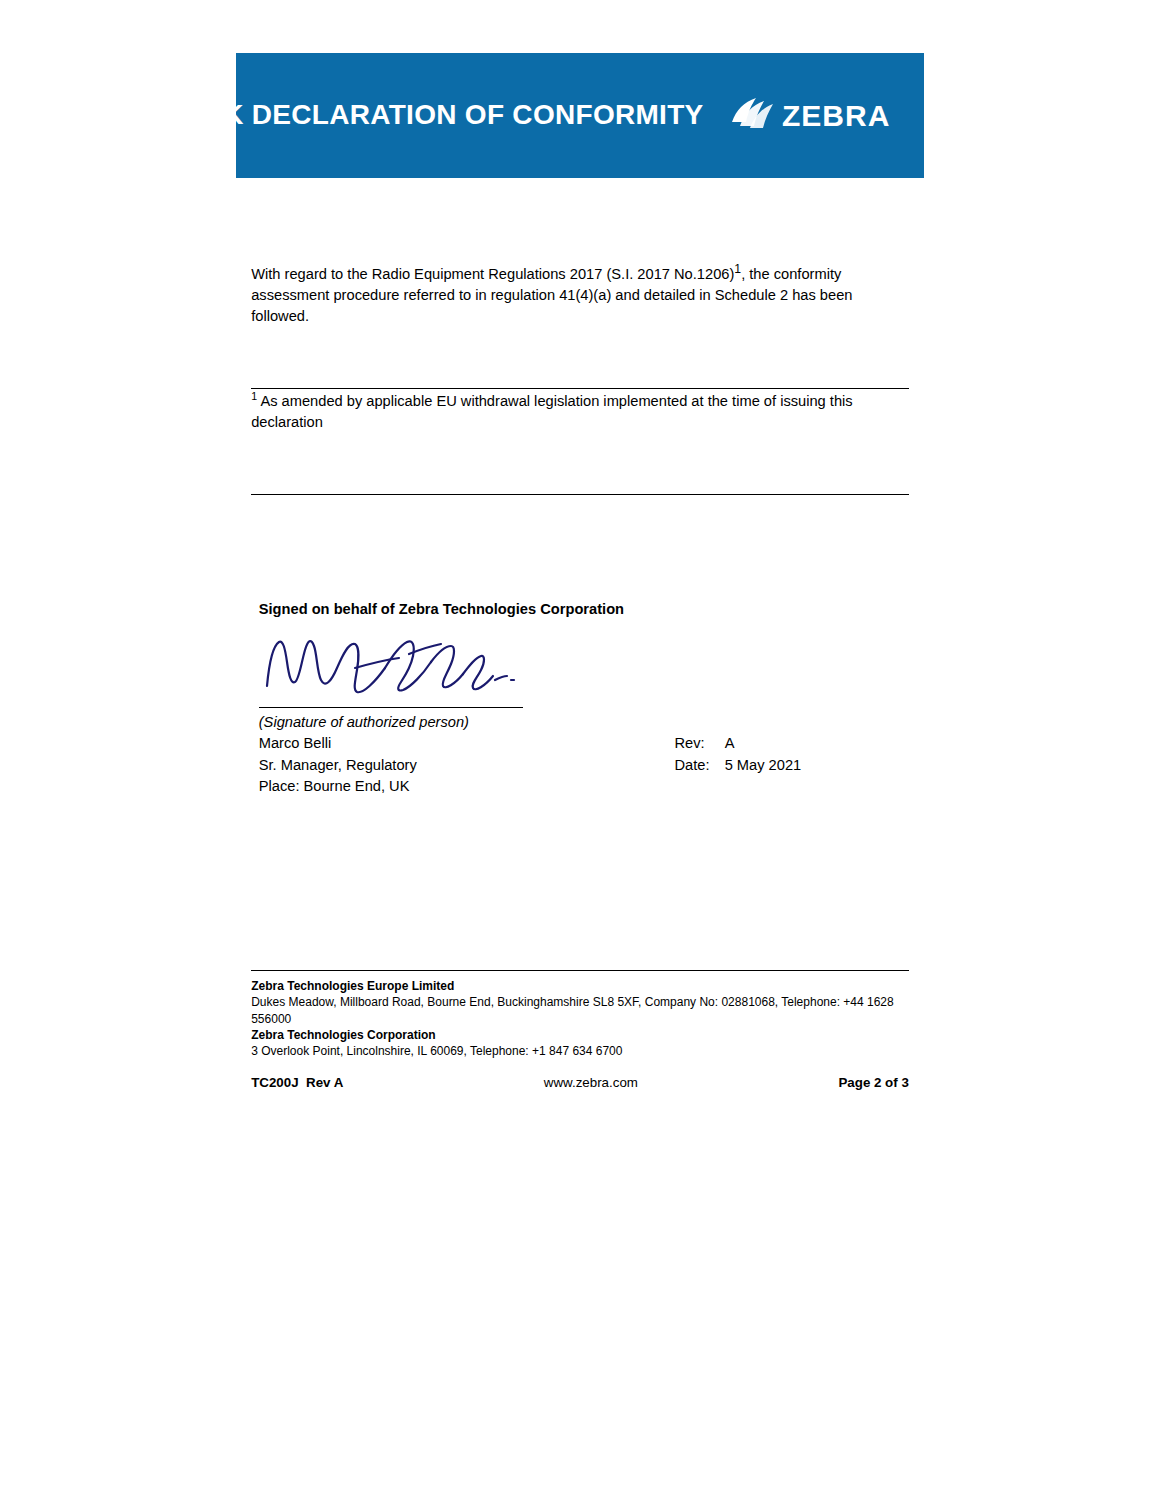UK DECLARATION OF CONFORMITY
ZEBRA
With regard to the Radio Equipment Regulations 2017 (S.I. 2017 No.1206)1, the conformity assessment procedure referred to in regulation 41(4)(a) and detailed in Schedule 2 has been followed.
1 As amended by applicable EU withdrawal legislation implemented at the time of issuing this declaration
Signed on behalf of Zebra Technologies Corporation
(Signature of authorized person)
Marco Belli
Sr. Manager, Regulatory
Place: Bourne End, UK
| Rev: | A |
| Date: | 5 May 2021 |
Zebra Technologies Europe Limited
Dukes Meadow, Millboard Road, Bourne End, Buckinghamshire SL8 5XF, Company No: 02881068, Telephone: +44 1628 556000
Zebra Technologies Corporation
3 Overlook Point, Lincolnshire, IL 60069, Telephone: +1 847 634 6700
TC200J Rev A
www.zebra.com
Page 2 of 3